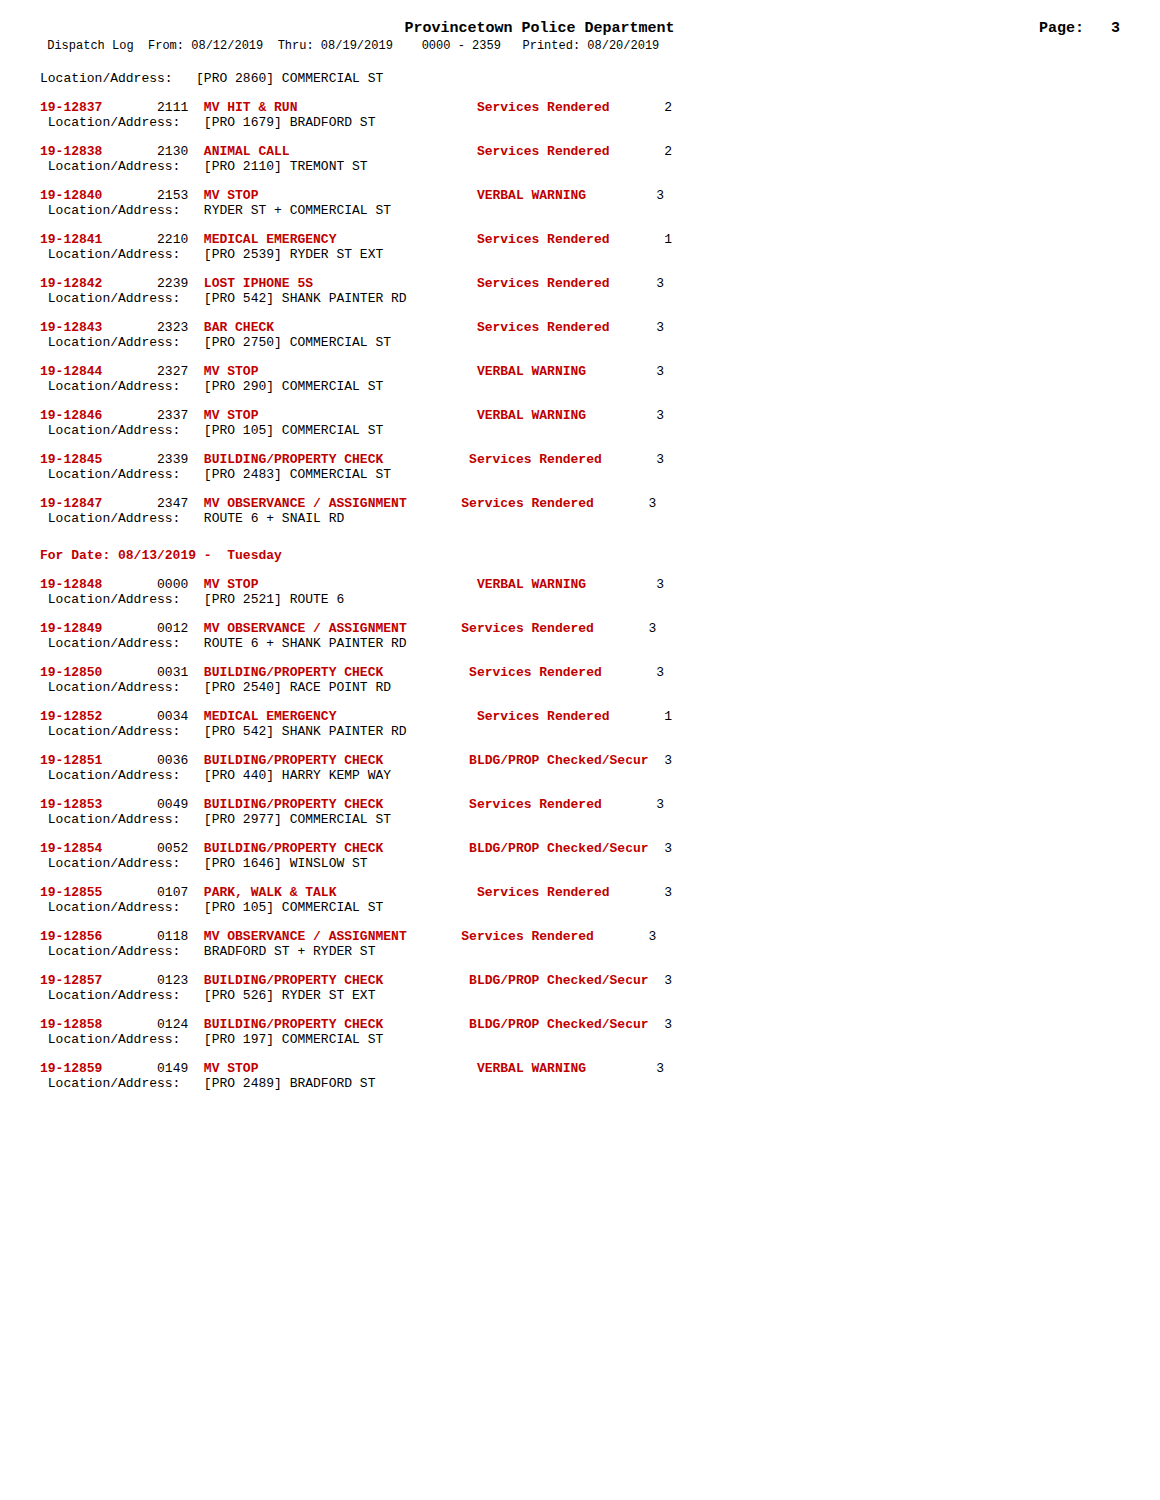Page: 3
Provincetown Police Department
Dispatch Log From: 08/12/2019 Thru: 08/19/2019 0000 - 2359 Printed: 08/20/2019
Location/Address: [PRO 2860] COMMERCIAL ST
19-12837 2111 MV HIT & RUN Services Rendered 2
Location/Address: [PRO 1679] BRADFORD ST
19-12838 2130 ANIMAL CALL Services Rendered 2
Location/Address: [PRO 2110] TREMONT ST
19-12840 2153 MV STOP VERBAL WARNING 3
Location/Address: RYDER ST + COMMERCIAL ST
19-12841 2210 MEDICAL EMERGENCY Services Rendered 1
Location/Address: [PRO 2539] RYDER ST EXT
19-12842 2239 LOST IPHONE 5S Services Rendered 3
Location/Address: [PRO 542] SHANK PAINTER RD
19-12843 2323 BAR CHECK Services Rendered 3
Location/Address: [PRO 2750] COMMERCIAL ST
19-12844 2327 MV STOP VERBAL WARNING 3
Location/Address: [PRO 290] COMMERCIAL ST
19-12846 2337 MV STOP VERBAL WARNING 3
Location/Address: [PRO 105] COMMERCIAL ST
19-12845 2339 BUILDING/PROPERTY CHECK Services Rendered 3
Location/Address: [PRO 2483] COMMERCIAL ST
19-12847 2347 MV OBSERVANCE / ASSIGNMENT Services Rendered 3
Location/Address: ROUTE 6 + SNAIL RD
For Date: 08/13/2019 - Tuesday
19-12848 0000 MV STOP VERBAL WARNING 3
Location/Address: [PRO 2521] ROUTE 6
19-12849 0012 MV OBSERVANCE / ASSIGNMENT Services Rendered 3
Location/Address: ROUTE 6 + SHANK PAINTER RD
19-12850 0031 BUILDING/PROPERTY CHECK Services Rendered 3
Location/Address: [PRO 2540] RACE POINT RD
19-12852 0034 MEDICAL EMERGENCY Services Rendered 1
Location/Address: [PRO 542] SHANK PAINTER RD
19-12851 0036 BUILDING/PROPERTY CHECK BLDG/PROP Checked/Secur 3
Location/Address: [PRO 440] HARRY KEMP WAY
19-12853 0049 BUILDING/PROPERTY CHECK Services Rendered 3
Location/Address: [PRO 2977] COMMERCIAL ST
19-12854 0052 BUILDING/PROPERTY CHECK BLDG/PROP Checked/Secur 3
Location/Address: [PRO 1646] WINSLOW ST
19-12855 0107 PARK, WALK & TALK Services Rendered 3
Location/Address: [PRO 105] COMMERCIAL ST
19-12856 0118 MV OBSERVANCE / ASSIGNMENT Services Rendered 3
Location/Address: BRADFORD ST + RYDER ST
19-12857 0123 BUILDING/PROPERTY CHECK BLDG/PROP Checked/Secur 3
Location/Address: [PRO 526] RYDER ST EXT
19-12858 0124 BUILDING/PROPERTY CHECK BLDG/PROP Checked/Secur 3
Location/Address: [PRO 197] COMMERCIAL ST
19-12859 0149 MV STOP VERBAL WARNING 3
Location/Address: [PRO 2489] BRADFORD ST